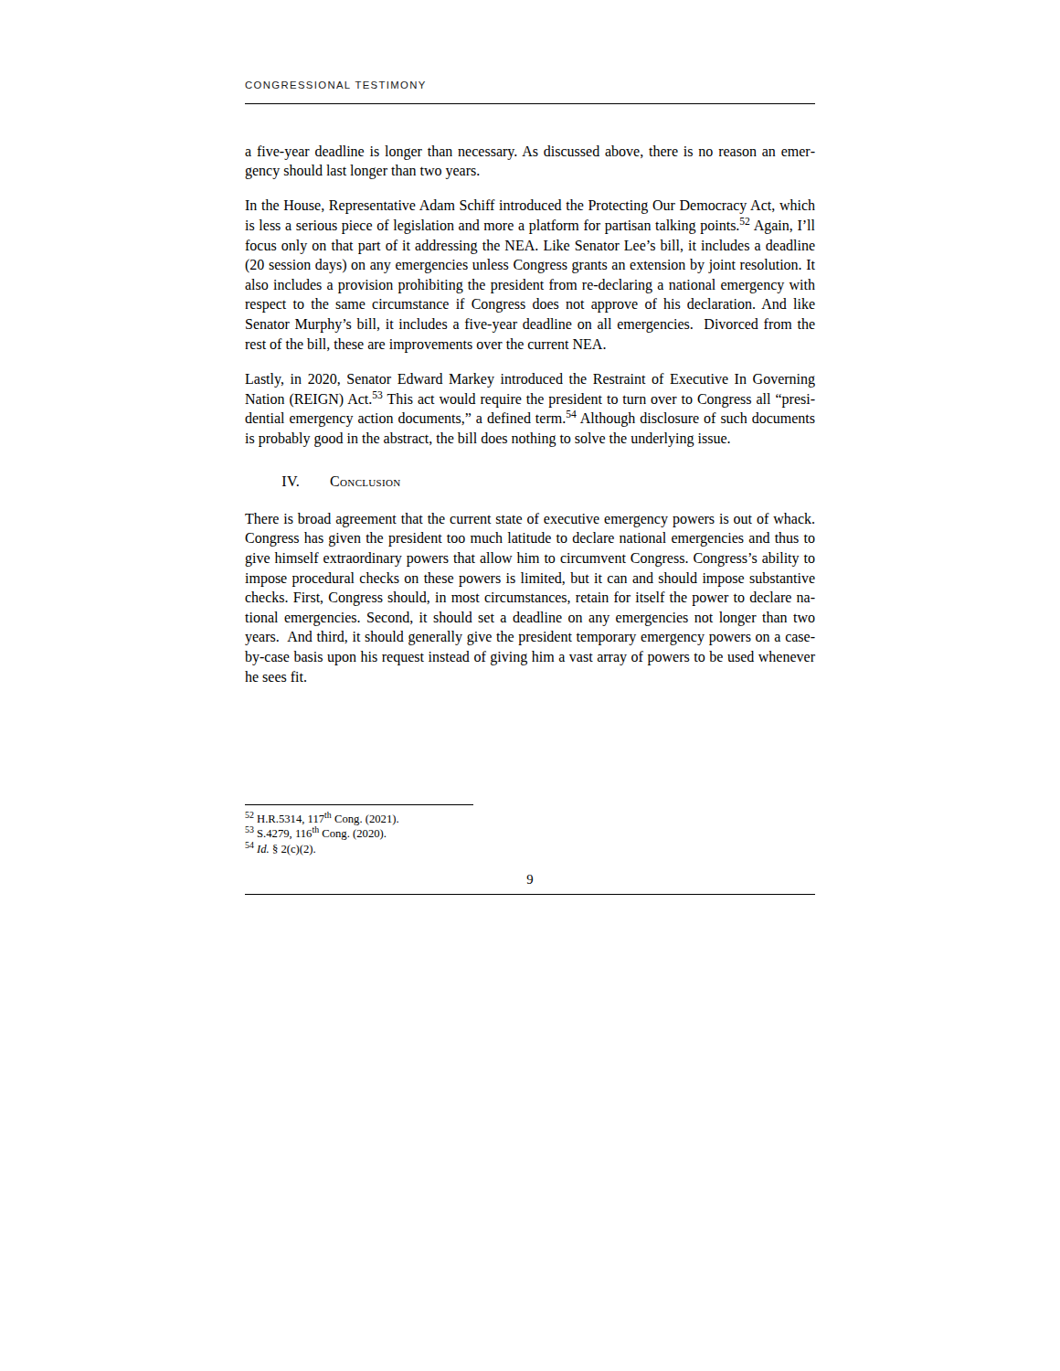Congressional Testimony
a five-year deadline is longer than necessary. As discussed above, there is no reason an emergency should last longer than two years.
In the House, Representative Adam Schiff introduced the Protecting Our Democracy Act, which is less a serious piece of legislation and more a platform for partisan talking points.52 Again, I’ll focus only on that part of it addressing the NEA. Like Senator Lee’s bill, it includes a deadline (20 session days) on any emergencies unless Congress grants an extension by joint resolution. It also includes a provision prohibiting the president from re-declaring a national emergency with respect to the same circumstance if Congress does not approve of his declaration. And like Senator Murphy’s bill, it includes a five-year deadline on all emergencies. Divorced from the rest of the bill, these are improvements over the current NEA.
Lastly, in 2020, Senator Edward Markey introduced the Restraint of Executive In Governing Nation (REIGN) Act.53 This act would require the president to turn over to Congress all “presidential emergency action documents,” a defined term.54 Although disclosure of such documents is probably good in the abstract, the bill does nothing to solve the underlying issue.
IV. Conclusion
There is broad agreement that the current state of executive emergency powers is out of whack. Congress has given the president too much latitude to declare national emergencies and thus to give himself extraordinary powers that allow him to circumvent Congress. Congress’s ability to impose procedural checks on these powers is limited, but it can and should impose substantive checks. First, Congress should, in most circumstances, retain for itself the power to declare national emergencies. Second, it should set a deadline on any emergencies not longer than two years. And third, it should generally give the president temporary emergency powers on a case-by-case basis upon his request instead of giving him a vast array of powers to be used whenever he sees fit.
52 H.R.5314, 117th Cong. (2021).
53 S.4279, 116th Cong. (2020).
54 Id. § 2(c)(2).
9